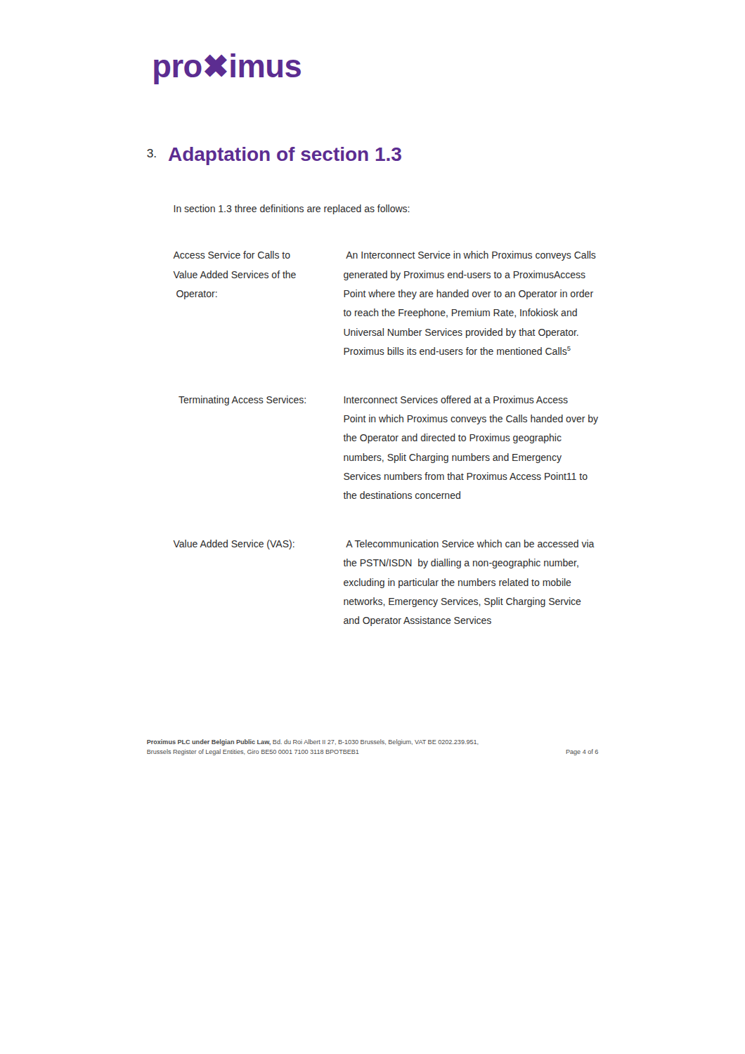pro✖imus
3. Adaptation of section 1.3
In section 1.3 three definitions are replaced as follows:
Access Service for Calls toValue Added Services of the Operator:
An Interconnect Service in which Proximus conveys Calls generated by Proximus end-users to a ProximusAccess Point where they are handed over to an Operator in order to reach the Freephone, Premium Rate, Infokiosk and Universal Number Services provided by that Operator. Proximus bills its end-users for the mentioned Calls5
Terminating Access Services:
Interconnect Services offered at a Proximus Access Point in which Proximus conveys the Calls handed over by the Operator and directed to Proximus geographic numbers, Split Charging numbers and Emergency Services numbers from that Proximus Access Point11 to the destinations concerned
Value Added Service (VAS):
A Telecommunication Service which can be accessed via the PSTN/ISDN by dialling a non-geographic number, excluding in particular the numbers related to mobile networks, Emergency Services, Split Charging Service and Operator Assistance Services
Proximus PLC under Belgian Public Law, Bd. du Roi Albert II 27, B-1030 Brussels, Belgium, VAT BE 0202.239.951,
Brussels Register of Legal Entities, Giro BE50 0001 7100 3118 BPOTBEB1
Page 4 of 6